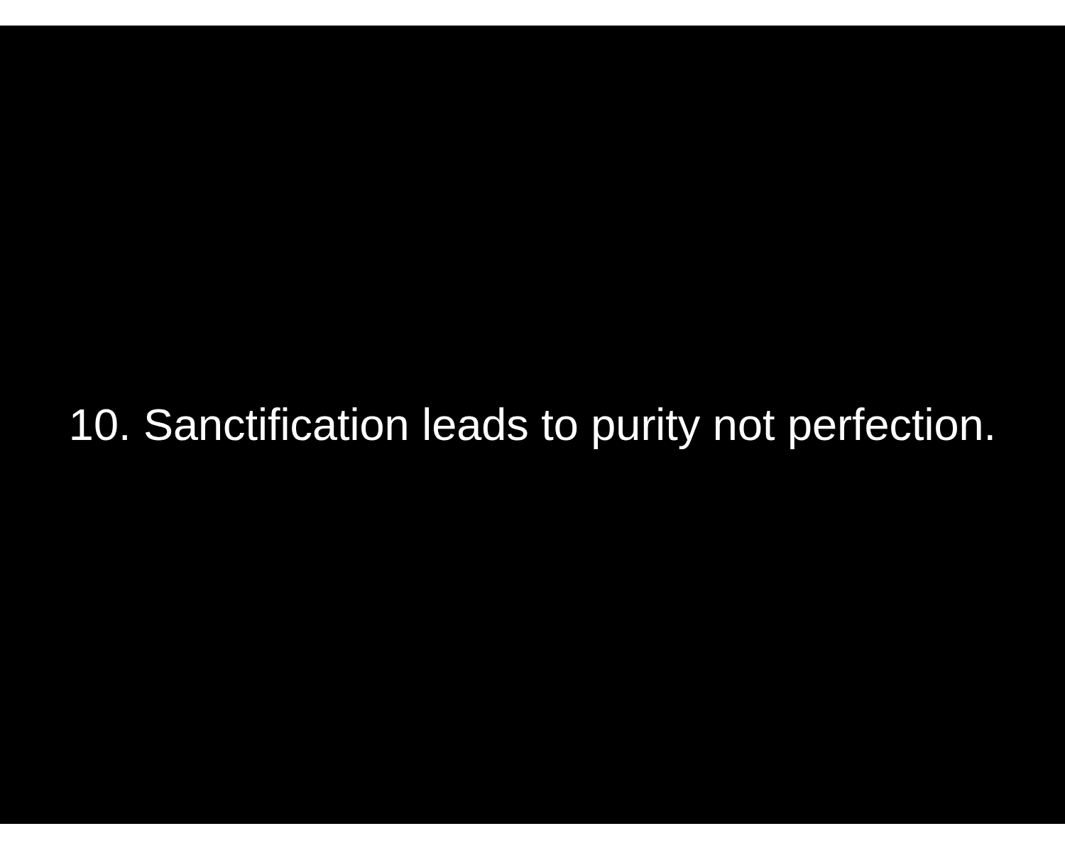10. Sanctification leads to purity not perfection.